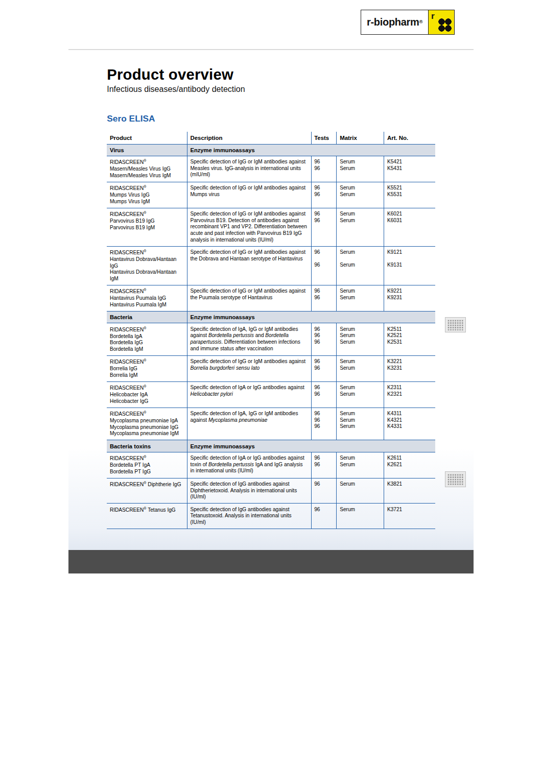r-biopharm®
Product overview
Infectious diseases/antibody detection
Sero ELISA
| Product | Description | Tests | Matrix | Art. No. |
| --- | --- | --- | --- | --- |
| Virus | Enzyme immunoassays |
| RIDASCREEN ® Masern/Measles Virus IgG Masern/Measles Virus IgM | Specific detection of IgG or IgM antibodies against Measles virus. IgG-analysis in international units (mIU/ml) | 96 96 | Serum Serum | K5421 K5431 |
| RIDASCREEN ® Mumps Virus IgG Mumps Virus IgM | Specific detection of IgG or IgM antibodies against Mumps virus | 96 96 | Serum Serum | K5521 K5531 |
| RIDASCREEN ® Parvovirus B19 IgG Parvovirus B19 IgM | Specific detection of IgG or IgM antibodies against Parvovirus B19. Detection of antibodies against recombinant VP1 and VP2. Differentiation between acute and past infection with Parvovirus B19 IgG analysis in international units (IU/ml) | 96 96 | Serum Serum | K6021 K6031 |
| RIDASCREEN ® Hantavirus Dobrava/Hantaan IgG Hantavirus Dobrava/Hantaan IgM | Specific detection of IgG or IgM antibodies against the Dobrava and Hantaan serotype of Hantavirus | 96 96 | Serum Serum | K9121 K9131 |
| RIDASCREEN ® Hantavirus Puumala IgG Hantavirus Puumala IgM | Specific detection of IgG or IgM antibodies against the Puumala serotype of Hantavirus | 96 96 | Serum Serum | K9221 K9231 |
| Bacteria | Enzyme immunoassays |
| RIDASCREEN ® Bordetella IgA Bordetella IgG Bordetella IgM | Specific detection of IgA, IgG or IgM antibodies against Bordetella pertussis and Bordetella parapertussis . Differentiation between infections and immune status after vaccination | 96 96 96 | Serum Serum Serum | K2511 K2521 K2531 |
| RIDASCREEN ® Borrelia IgG Borrelia IgM | Specific detection of IgG or IgM antibodies against Borrelia burgdorferi sensu lato | 96 96 | Serum Serum | K3221 K3231 |
| RIDASCREEN ® Helicobacter IgA Helicobacter IgG | Specific detection of IgA or IgG antibodies against Helicobacter pylori | 96 96 | Serum Serum | K2311 K2321 |
| RIDASCREEN ® Mycoplasma pneumoniae IgA Mycoplasma pneumoniae IgG Mycoplasma pneumoniae IgM | Specific detection of IgA, IgG or IgM antibodies against Mycoplasma pneumoniae | 96 96 96 | Serum Serum Serum | K4311 K4321 K4331 |
| Bacteria toxins | Enzyme immunoassays |
| RIDASCREEN ® Bordetella PT IgA Bordetella PT IgG | Specific detection of IgA or IgG antibodies against toxin of Bordetella pertussis IgA and IgG analysis in international units (IU/ml) | 96 96 | Serum Serum | K2611 K2621 |
| RIDASCREEN ® Diphtherie IgG | Specific detection of IgG antibodies against Diphtherietoxoid. Analysis in international units (IU/ml) | 96 | Serum | K3821 |
| RIDASCREEN ® Tetanus IgG | Specific detection of IgG antibodies against Tetanustoxoid. Analysis in international units (IU/ml) | 96 | Serum | K3721 |